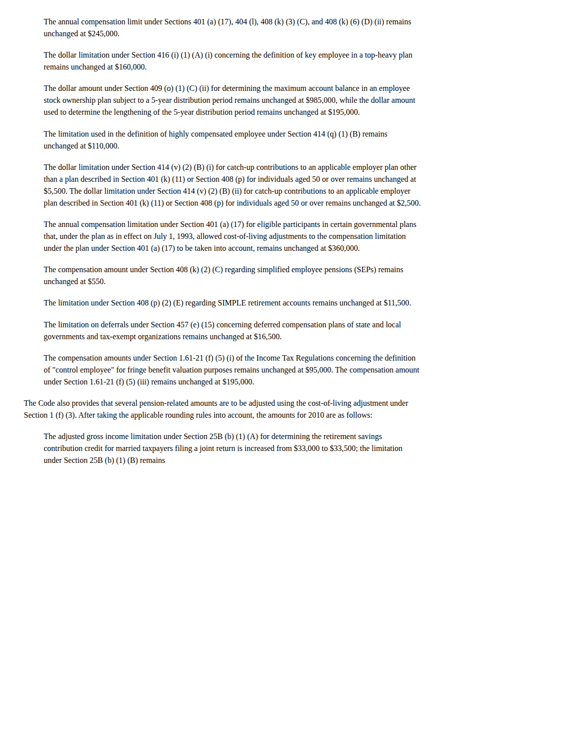The annual compensation limit under Sections 401 (a) (17), 404 (l), 408 (k) (3) (C), and 408 (k) (6) (D) (ii) remains unchanged at $245,000.
The dollar limitation under Section 416 (i) (1) (A) (i) concerning the definition of key employee in a top-heavy plan remains unchanged at $160,000.
The dollar amount under Section 409 (o) (1) (C) (ii) for determining the maximum account balance in an employee stock ownership plan subject to a 5-year distribution period remains unchanged at $985,000, while the dollar amount used to determine the lengthening of the 5-year distribution period remains unchanged at $195,000.
The limitation used in the definition of highly compensated employee under Section 414 (q) (1) (B) remains unchanged at $110,000.
The dollar limitation under Section 414 (v) (2) (B) (i) for catch-up contributions to an applicable employer plan other than a plan described in Section 401 (k) (11) or Section 408 (p) for individuals aged 50 or over remains unchanged at $5,500. The dollar limitation under Section 414 (v) (2) (B) (ii) for catch-up contributions to an applicable employer plan described in Section 401 (k) (11) or Section 408 (p) for individuals aged 50 or over remains unchanged at $2,500.
The annual compensation limitation under Section 401 (a) (17) for eligible participants in certain governmental plans that, under the plan as in effect on July 1, 1993, allowed cost-of-living adjustments to the compensation limitation under the plan under Section 401 (a) (17) to be taken into account, remains unchanged at $360,000.
The compensation amount under Section 408 (k) (2) (C) regarding simplified employee pensions (SEPs) remains unchanged at $550.
The limitation under Section 408 (p) (2) (E) regarding SIMPLE retirement accounts remains unchanged at $11,500.
The limitation on deferrals under Section 457 (e) (15) concerning deferred compensation plans of state and local governments and tax-exempt organizations remains unchanged at $16,500.
The compensation amounts under Section 1.61-21 (f) (5) (i) of the Income Tax Regulations concerning the definition of "control employee" for fringe benefit valuation purposes remains unchanged at $95,000. The compensation amount under Section 1.61-21 (f) (5) (iii) remains unchanged at $195,000.
The Code also provides that several pension-related amounts are to be adjusted using the cost-of-living adjustment under Section 1 (f) (3). After taking the applicable rounding rules into account, the amounts for 2010 are as follows:
The adjusted gross income limitation under Section 25B (b) (1) (A) for determining the retirement savings contribution credit for married taxpayers filing a joint return is increased from $33,000 to $33,500; the limitation under Section 25B (b) (1) (B) remains